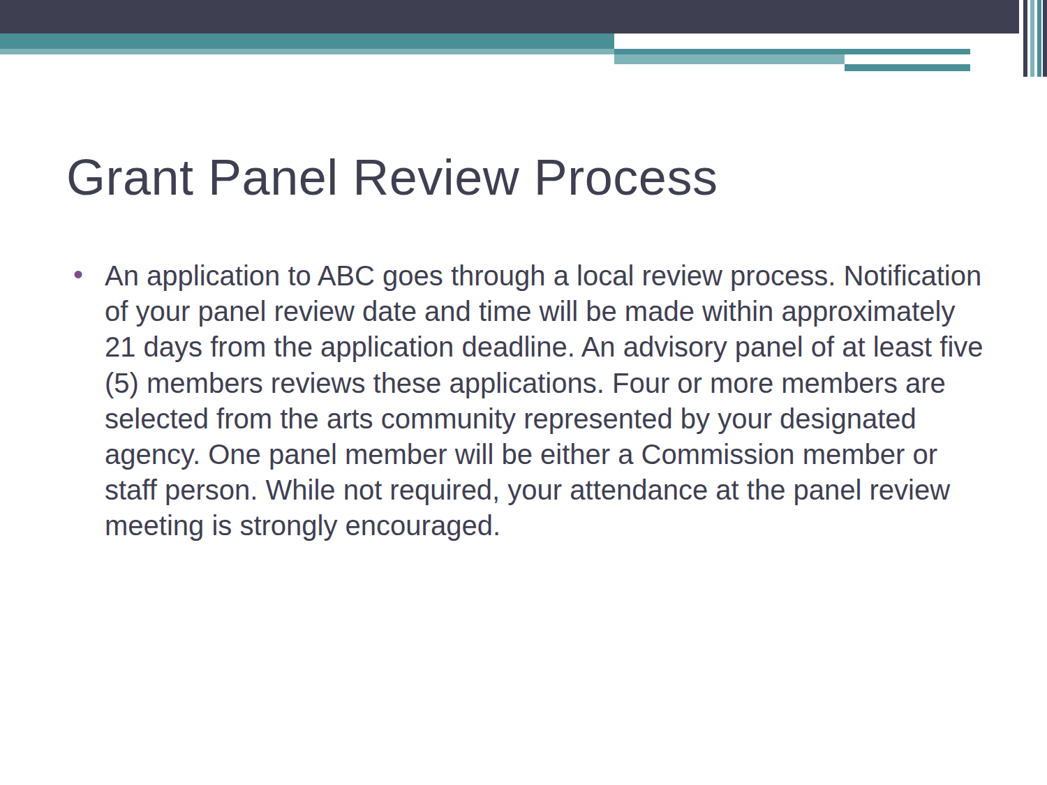Grant Panel Review Process
An application to ABC goes through a local review process. Notification of your panel review date and time will be made within approximately 21 days from the application deadline. An advisory panel of at least five (5) members reviews these applications. Four or more members are selected from the arts community represented by your designated agency. One panel member will be either a Commission member or staff person. While not required, your attendance at the panel review meeting is strongly encouraged.